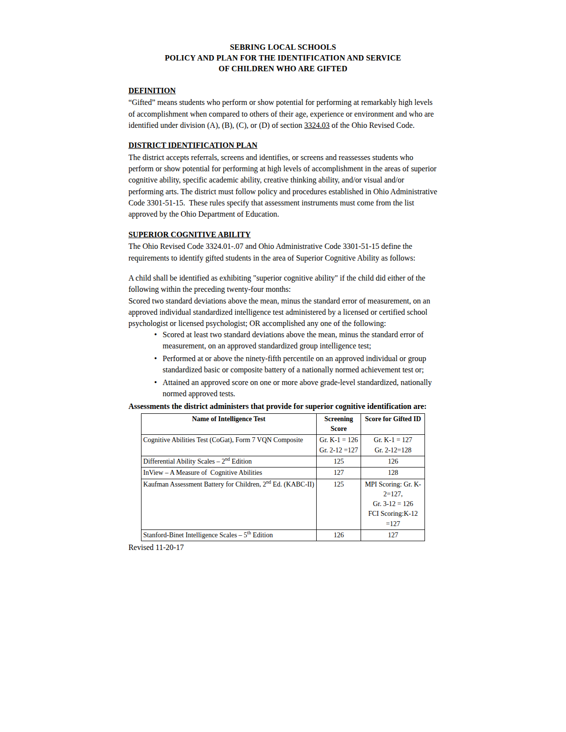SEBRING LOCAL SCHOOLS
POLICY AND PLAN FOR THE IDENTIFICATION AND SERVICE
OF CHILDREN WHO ARE GIFTED
DEFINITION
“Gifted” means students who perform or show potential for performing at remarkably high levels of accomplishment when compared to others of their age, experience or environment and who are identified under division (A), (B), (C), or (D) of section 3324.03 of the Ohio Revised Code.
DISTRICT IDENTIFICATION PLAN
The district accepts referrals, screens and identifies, or screens and reassesses students who perform or show potential for performing at high levels of accomplishment in the areas of superior cognitive ability, specific academic ability, creative thinking ability, and/or visual and/or performing arts. The district must follow policy and procedures established in Ohio Administrative Code 3301-51-15. These rules specify that assessment instruments must come from the list approved by the Ohio Department of Education.
SUPERIOR COGNITIVE ABILITY
The Ohio Revised Code 3324.01-.07 and Ohio Administrative Code 3301-51-15 define the requirements to identify gifted students in the area of Superior Cognitive Ability as follows:
A child shall be identified as exhibiting "superior cognitive ability" if the child did either of the following within the preceding twenty-four months:
Scored two standard deviations above the mean, minus the standard error of measurement, on an approved individual standardized intelligence test administered by a licensed or certified school psychologist or licensed psychologist; OR accomplished any one of the following:
Scored at least two standard deviations above the mean, minus the standard error of measurement, on an approved standardized group intelligence test;
Performed at or above the ninety-fifth percentile on an approved individual or group standardized basic or composite battery of a nationally normed achievement test or;
Attained an approved score on one or more above grade-level standardized, nationally normed approved tests.
Assessments the district administers that provide for superior cognitive identification are:
| Name of Intelligence Test | Screening Score | Score for Gifted ID |
| --- | --- | --- |
| Cognitive Abilities Test (CoGat), Form 7 VQN Composite | Gr. K-1 = 126 Gr. 2-12 =127 | Gr. K-1 = 127 Gr. 2-12=128 |
| Differential Ability Scales – 2 nd Edition | 125 | 126 |
| InView – A Measure of Cognitive Abilities | 127 | 128 |
| Kaufman Assessment Battery for Children, 2 nd Ed. (KABC-II) | 125 | MPI Scoring: Gr. K-2=127, Gr. 3-12 = 126 FCI Scoring:K-12 =127 |
| Stanford-Binet Intelligence Scales – 5 th Edition | 126 | 127 |
Revised 11-20-17